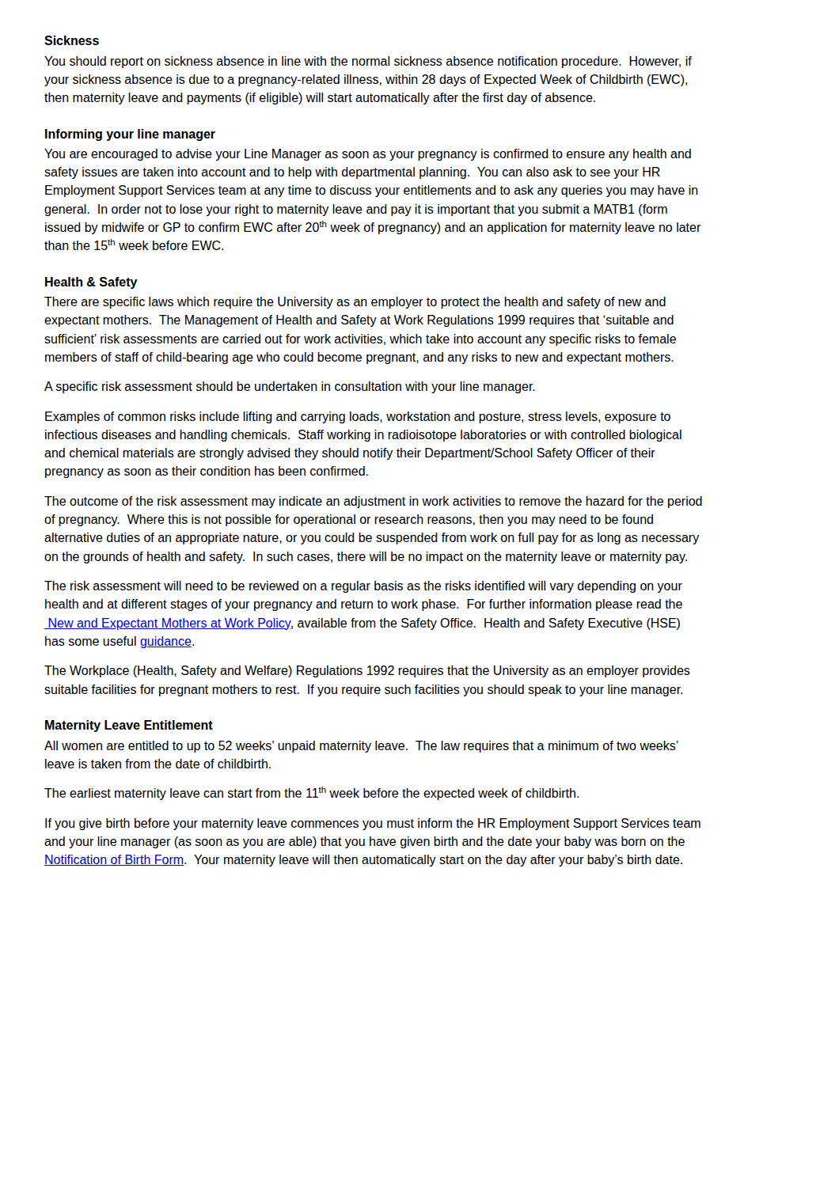Sickness
You should report on sickness absence in line with the normal sickness absence notification procedure. However, if your sickness absence is due to a pregnancy-related illness, within 28 days of Expected Week of Childbirth (EWC), then maternity leave and payments (if eligible) will start automatically after the first day of absence.
Informing your line manager
You are encouraged to advise your Line Manager as soon as your pregnancy is confirmed to ensure any health and safety issues are taken into account and to help with departmental planning. You can also ask to see your HR Employment Support Services team at any time to discuss your entitlements and to ask any queries you may have in general. In order not to lose your right to maternity leave and pay it is important that you submit a MATB1 (form issued by midwife or GP to confirm EWC after 20th week of pregnancy) and an application for maternity leave no later than the 15th week before EWC.
Health & Safety
There are specific laws which require the University as an employer to protect the health and safety of new and expectant mothers. The Management of Health and Safety at Work Regulations 1999 requires that ‘suitable and sufficient’ risk assessments are carried out for work activities, which take into account any specific risks to female members of staff of child-bearing age who could become pregnant, and any risks to new and expectant mothers.
A specific risk assessment should be undertaken in consultation with your line manager.
Examples of common risks include lifting and carrying loads, workstation and posture, stress levels, exposure to infectious diseases and handling chemicals. Staff working in radioisotope laboratories or with controlled biological and chemical materials are strongly advised they should notify their Department/School Safety Officer of their pregnancy as soon as their condition has been confirmed.
The outcome of the risk assessment may indicate an adjustment in work activities to remove the hazard for the period of pregnancy. Where this is not possible for operational or research reasons, then you may need to be found alternative duties of an appropriate nature, or you could be suspended from work on full pay for as long as necessary on the grounds of health and safety. In such cases, there will be no impact on the maternity leave or maternity pay.
The risk assessment will need to be reviewed on a regular basis as the risks identified will vary depending on your health and at different stages of your pregnancy and return to work phase. For further information please read the New and Expectant Mothers at Work Policy, available from the Safety Office. Health and Safety Executive (HSE) has some useful guidance.
The Workplace (Health, Safety and Welfare) Regulations 1992 requires that the University as an employer provides suitable facilities for pregnant mothers to rest. If you require such facilities you should speak to your line manager.
Maternity Leave Entitlement
All women are entitled to up to 52 weeks’ unpaid maternity leave. The law requires that a minimum of two weeks’ leave is taken from the date of childbirth.
The earliest maternity leave can start from the 11th week before the expected week of childbirth.
If you give birth before your maternity leave commences you must inform the HR Employment Support Services team and your line manager (as soon as you are able) that you have given birth and the date your baby was born on the Notification of Birth Form. Your maternity leave will then automatically start on the day after your baby’s birth date.